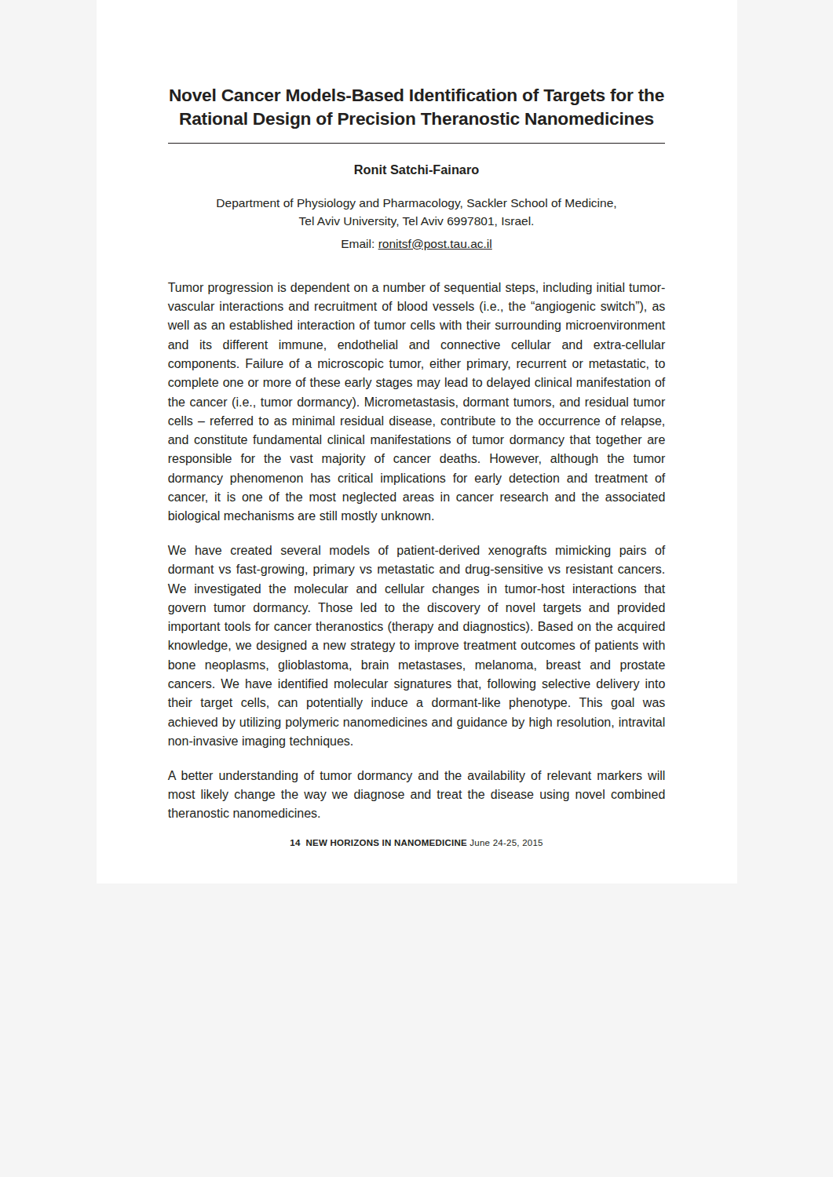Novel Cancer Models-Based Identification of Targets for the
Rational Design of Precision Theranostic Nanomedicines
Ronit Satchi-Fainaro
Department of Physiology and Pharmacology, Sackler School of Medicine,
Tel Aviv University, Tel Aviv 6997801, Israel.
Email: ronitsf@post.tau.ac.il
Tumor progression is dependent on a number of sequential steps, including initial tumor-vascular interactions and recruitment of blood vessels (i.e., the “angiogenic switch”), as well as an established interaction of tumor cells with their surrounding microenvironment and its different immune, endothelial and connective cellular and extra-cellular components. Failure of a microscopic tumor, either primary, recurrent or metastatic, to complete one or more of these early stages may lead to delayed clinical manifestation of the cancer (i.e., tumor dormancy). Micrometastasis, dormant tumors, and residual tumor cells – referred to as minimal residual disease, contribute to the occurrence of relapse, and constitute fundamental clinical manifestations of tumor dormancy that together are responsible for the vast majority of cancer deaths. However, although the tumor dormancy phenomenon has critical implications for early detection and treatment of cancer, it is one of the most neglected areas in cancer research and the associated biological mechanisms are still mostly unknown.
We have created several models of patient-derived xenografts mimicking pairs of dormant vs fast-growing, primary vs metastatic and drug-sensitive vs resistant cancers. We investigated the molecular and cellular changes in tumor-host interactions that govern tumor dormancy. Those led to the discovery of novel targets and provided important tools for cancer theranostics (therapy and diagnostics). Based on the acquired knowledge, we designed a new strategy to improve treatment outcomes of patients with bone neoplasms, glioblastoma, brain metastases, melanoma, breast and prostate cancers. We have identified molecular signatures that, following selective delivery into their target cells, can potentially induce a dormant-like phenotype. This goal was achieved by utilizing polymeric nanomedicines and guidance by high resolution, intravital non-invasive imaging techniques.
A better understanding of tumor dormancy and the availability of relevant markers will most likely change the way we diagnose and treat the disease using novel combined theranostic nanomedicines.
14 NEW HORIZONS IN NANOMEDICINE June 24-25, 2015